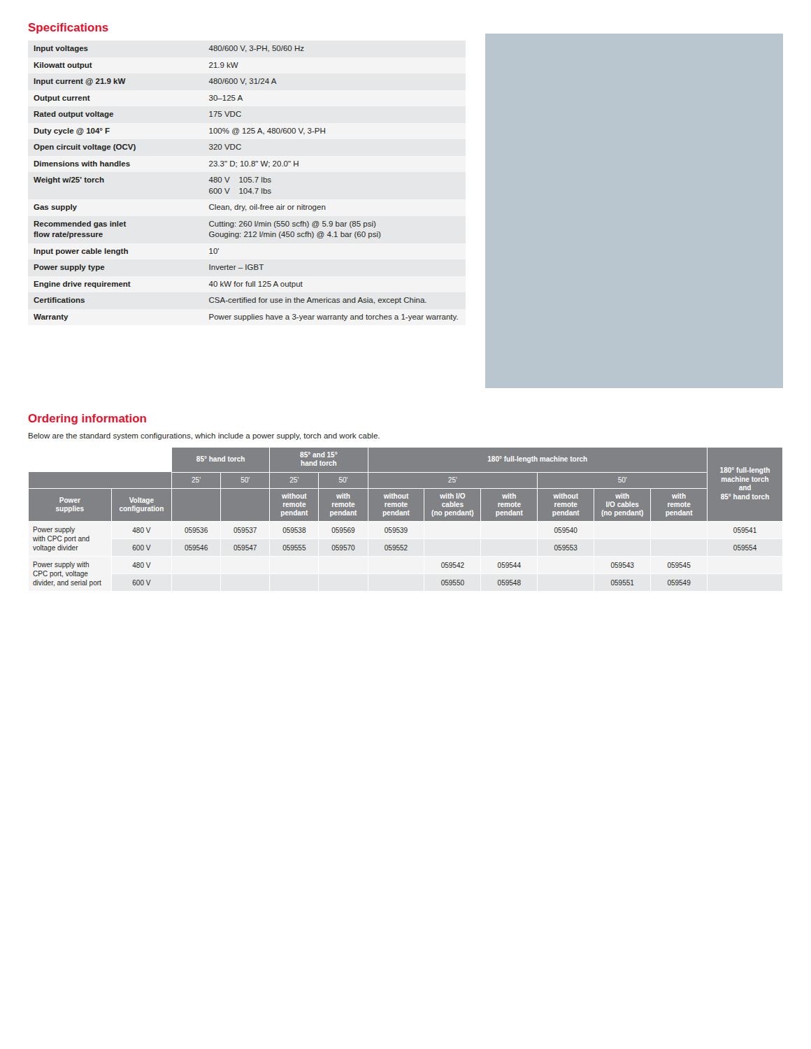Specifications
| Input voltages | 480/600 V, 3-PH, 50/60 Hz |
| Kilowatt output | 21.9 kW |
| Input current @ 21.9 kW | 480/600 V, 31/24 A |
| Output current | 30–125 A |
| Rated output voltage | 175 VDC |
| Duty cycle @ 104° F | 100% @ 125 A, 480/600 V, 3-PH |
| Open circuit voltage (OCV) | 320 VDC |
| Dimensions with handles | 23.3" D; 10.8" W; 20.0" H |
| Weight w/25' torch | 480 V 105.7 lbs 600 V 104.7 lbs |
| Gas supply | Clean, dry, oil-free air or nitrogen |
| Recommended gas inlet flow rate/pressure | Cutting: 260 l/min (550 scfh) @ 5.9 bar (85 psi) Gouging: 212 l/min (450 scfh) @ 4.1 bar (60 psi) |
| Input power cable length | 10' |
| Power supply type | Inverter – IGBT |
| Engine drive requirement | 40 kW for full 125 A output |
| Certifications | CSA-certified for use in the Americas and Asia, except China. |
| Warranty | Power supplies have a 3-year warranty and torches a 1-year warranty. |
Ordering information
Below are the standard system configurations, which include a power supply, torch and work cable.
| | 85° hand torch | 85° and 15° hand torch | 180° full-length machine torch | 180° full-length machine torch and 85° hand torch |
| --- | --- | --- | --- | --- |
| | 25' | 50' | 25' | 50' | 25' | 50' |
| Power supplies | Voltage configuration | | | without remote pendant | with remote pendant | without remote pendant | with I/O cables (no pendant) | with remote pendant | without remote pendant | with I/O cables (no pendant) | with remote pendant |
| Power supply with CPC port and voltage divider | 480 V | 059536 | 059537 | 059538 | 059569 | 059539 | | | 059540 | | | 059541 |
| 600 V | 059546 | 059547 | 059555 | 059570 | 059552 | | | 059553 | | | 059554 |
| Power supply with CPC port, voltage divider, and serial port | 480 V | | | | | | 059542 | 059544 | | 059543 | 059545 | |
| 600 V | | | | | | 059550 | 059548 | | 059551 | 059549 | |